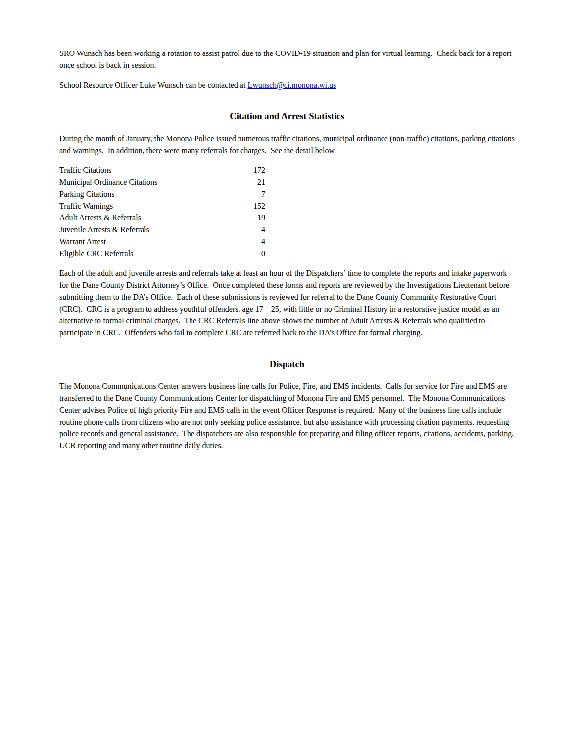SRO Wunsch has been working a rotation to assist patrol due to the COVID-19 situation and plan for virtual learning. Check back for a report once school is back in session.
School Resource Officer Luke Wunsch can be contacted at Lwunsch@ci.monona.wi.us
Citation and Arrest Statistics
During the month of January, the Monona Police issued numerous traffic citations, municipal ordinance (non-traffic) citations, parking citations and warnings. In addition, there were many referrals for charges. See the detail below.
| Traffic Citations | 172 |
| Municipal Ordinance Citations | 21 |
| Parking Citations | 7 |
| Traffic Warnings | 152 |
| Adult Arrests & Referrals | 19 |
| Juvenile Arrests & Referrals | 4 |
| Warrant Arrest | 4 |
| Eligible CRC Referrals | 0 |
Each of the adult and juvenile arrests and referrals take at least an hour of the Dispatchers’ time to complete the reports and intake paperwork for the Dane County District Attorney’s Office. Once completed these forms and reports are reviewed by the Investigations Lieutenant before submitting them to the DA’s Office. Each of these submissions is reviewed for referral to the Dane County Community Restorative Court (CRC). CRC is a program to address youthful offenders, age 17 – 25, with little or no Criminal History in a restorative justice model as an alternative to formal criminal charges. The CRC Referrals line above shows the number of Adult Arrests & Referrals who qualified to participate in CRC. Offenders who fail to complete CRC are referred back to the DA’s Office for formal charging.
Dispatch
The Monona Communications Center answers business line calls for Police, Fire, and EMS incidents. Calls for service for Fire and EMS are transferred to the Dane County Communications Center for dispatching of Monona Fire and EMS personnel. The Monona Communications Center advises Police of high priority Fire and EMS calls in the event Officer Response is required. Many of the business line calls include routine phone calls from citizens who are not only seeking police assistance, but also assistance with processing citation payments, requesting police records and general assistance. The dispatchers are also responsible for preparing and filing officer reports, citations, accidents, parking, UCR reporting and many other routine daily duties.